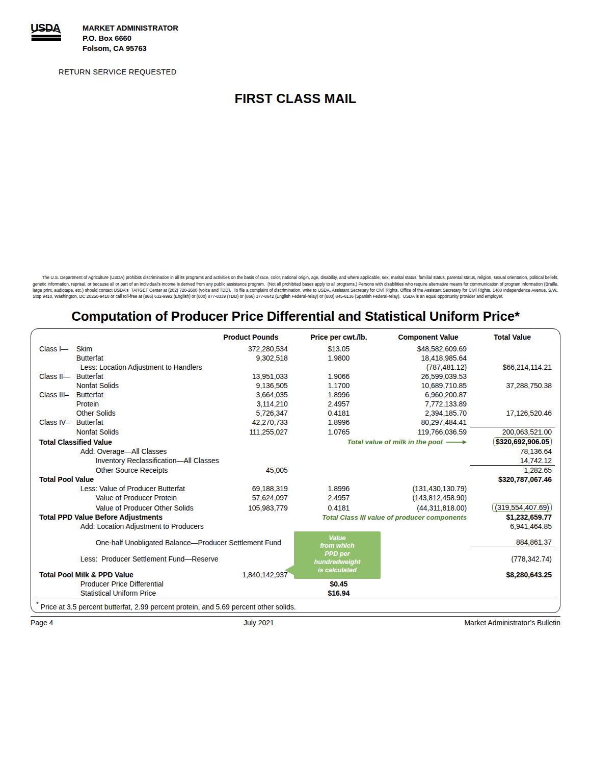USDA
MARKET ADMINISTRATOR
P.O. Box 6660
Folsom, CA 95763
RETURN SERVICE REQUESTED
FIRST CLASS MAIL
The U.S. Department of Agriculture (USDA) prohibits discrimination in all its programs and activities on the basis of race, color, national origin, age, disability, and where applicable, sex, marital status, familial status, parental status, religion, sexual orientation, political beliefs, genetic information, reprisal, or because all or part of an individual's income is derived from any public assistance program. (Not all prohibited bases apply to all programs.) Persons with disabilities who require alternative means for communication of program information (Braille, large print, audiotape, etc.) should contact USDA's TARGET Center at (202) 720-2600 (voice and TDD). To file a complaint of discrimination, write to USDA, Assistant Secretary for Civil Rights, Office of the Assistant Secretary for Civil Rights, 1400 Independence Avenue, S.W., Stop 9410, Washington, DC 20250-9410 or call toll-free at (866) 632-9992 (English) or (800) 877-8339 (TDD) or (866) 377-8642 (English Federal-relay) or (800) 845-6136 (Spanish Federal-relay). USDA is an equal opportunity provider and employer.
Computation of Producer Price Differential and Statistical Uniform Price*
| | | Product Pounds | Price per cwt./lb. | Component Value | Total Value |
| --- | --- | --- | --- | --- | --- |
| Class I— | Skim | 372,280,534 | $13.05 | $48,582,609.69 | |
| | Butterfat | 9,302,518 | 1.9800 | 18,418,985.64 | |
| | Less: Location Adjustment to Handlers | | (787,481.12) | $66,214,114.21 |
| Class II— | Butterfat | 13,951,033 | 1.9066 | 26,599,039.53 | |
| | Nonfat Solids | 9,136,505 | 1.1700 | 10,689,710.85 | 37,288,750.38 |
| Class III– | Butterfat | 3,664,035 | 1.8996 | 6,960,200.87 | |
| | Protein | 3,114,210 | 2.4957 | 7,772,133.89 | |
| | Other Solids | 5,726,347 | 0.4181 | 2,394,185.70 | 17,126,520.46 |
| Class IV– | Butterfat | 42,270,733 | 1.8996 | 80,297,484.41 | |
| | Nonfat Solids | 111,255,027 | 1.0765 | 119,766,036.59 | 200,063,521.00 |
| Total Classified Value | | Total value of milk in the pool | $320,692,906.05 |
| | Add: Overage—All Classes | | | 78,136.64 |
| | Inventory Reclassification—All Classes | | | 14,742.12 |
| | Other Source Receipts | 45,005 | | | 1,282.65 |
| Total Pool Value | | | | $320,787,067.46 |
| | Less: Value of Producer Butterfat | 69,188,319 | 1.8996 | (131,430,130.79) | |
| | Value of Producer Protein | 57,624,097 | 2.4957 | (143,812,458.90) | |
| | Value of Producer Other Solids | 105,983,779 | 0.4181 | (44,311,818.00) | (319,554,407.69) |
| Total PPD Value Before Adjustments | | Total Class III value of producer components | $1,232,659.77 |
| | Add: Location Adjustment to Producers | | | 6,941,464.85 |
| | One-half Unobligated Balance—Producer Settlement Fund | Value from which PPD per hundredweight is calculated | | 884,861.37 |
| | Less: Producer Settlement Fund—Reserve | | (778,342.74) |
| Total Pool Milk & PPD Value | 1,840,142,937 | | $8,280,643.25 |
| | Producer Price Differential | $0.45 | | |
| | Statistical Uniform Price | $16.94 | | |
* Price at 3.5 percent butterfat, 2.99 percent protein, and 5.69 percent other solids.
Page 4
July 2021
Market Administrator’s Bulletin